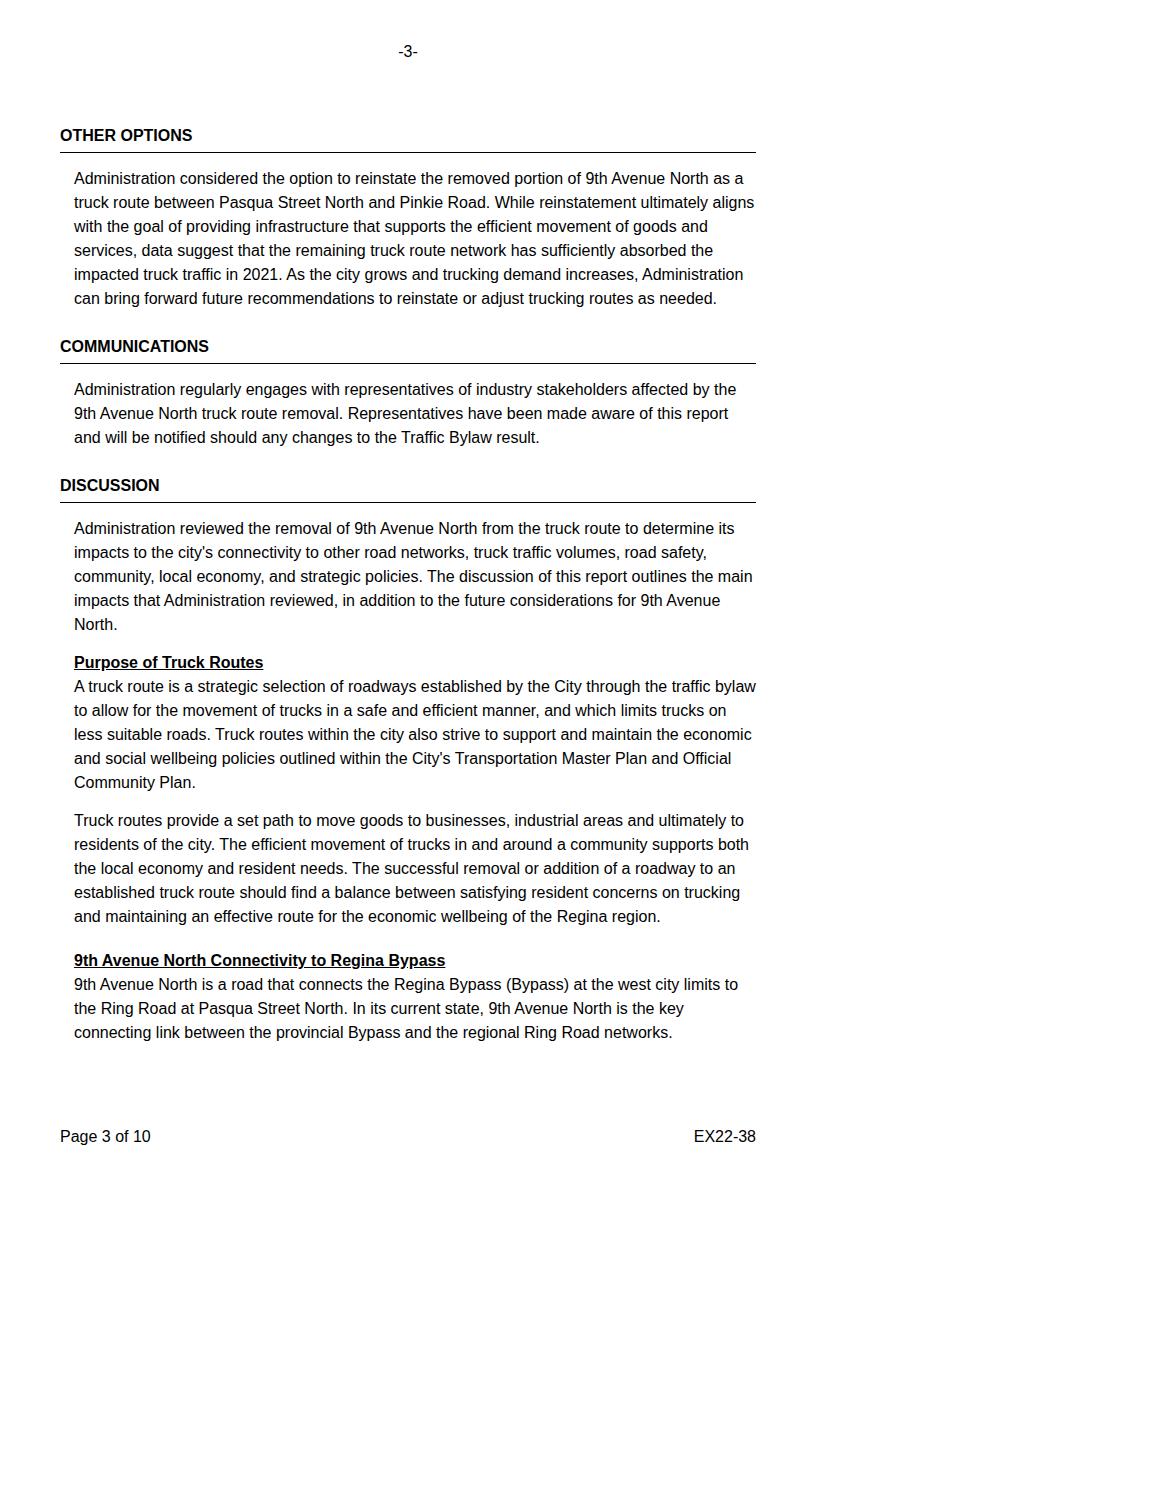-3-
Other Options
Administration considered the option to reinstate the removed portion of 9th Avenue North as a truck route between Pasqua Street North and Pinkie Road. While reinstatement ultimately aligns with the goal of providing infrastructure that supports the efficient movement of goods and services, data suggest that the remaining truck route network has sufficiently absorbed the impacted truck traffic in 2021. As the city grows and trucking demand increases, Administration can bring forward future recommendations to reinstate or adjust trucking routes as needed.
Communications
Administration regularly engages with representatives of industry stakeholders affected by the 9th Avenue North truck route removal. Representatives have been made aware of this report and will be notified should any changes to the Traffic Bylaw result.
Discussion
Administration reviewed the removal of 9th Avenue North from the truck route to determine its impacts to the city's connectivity to other road networks, truck traffic volumes, road safety, community, local economy, and strategic policies. The discussion of this report outlines the main impacts that Administration reviewed, in addition to the future considerations for 9th Avenue North.
Purpose of Truck Routes
A truck route is a strategic selection of roadways established by the City through the traffic bylaw to allow for the movement of trucks in a safe and efficient manner, and which limits trucks on less suitable roads. Truck routes within the city also strive to support and maintain the economic and social wellbeing policies outlined within the City's Transportation Master Plan and Official Community Plan.
Truck routes provide a set path to move goods to businesses, industrial areas and ultimately to residents of the city. The efficient movement of trucks in and around a community supports both the local economy and resident needs. The successful removal or addition of a roadway to an established truck route should find a balance between satisfying resident concerns on trucking and maintaining an effective route for the economic wellbeing of the Regina region.
9th Avenue North Connectivity to Regina Bypass
9th Avenue North is a road that connects the Regina Bypass (Bypass) at the west city limits to the Ring Road at Pasqua Street North. In its current state, 9th Avenue North is the key connecting link between the provincial Bypass and the regional Ring Road networks.
Page 3 of 10 EX22-38